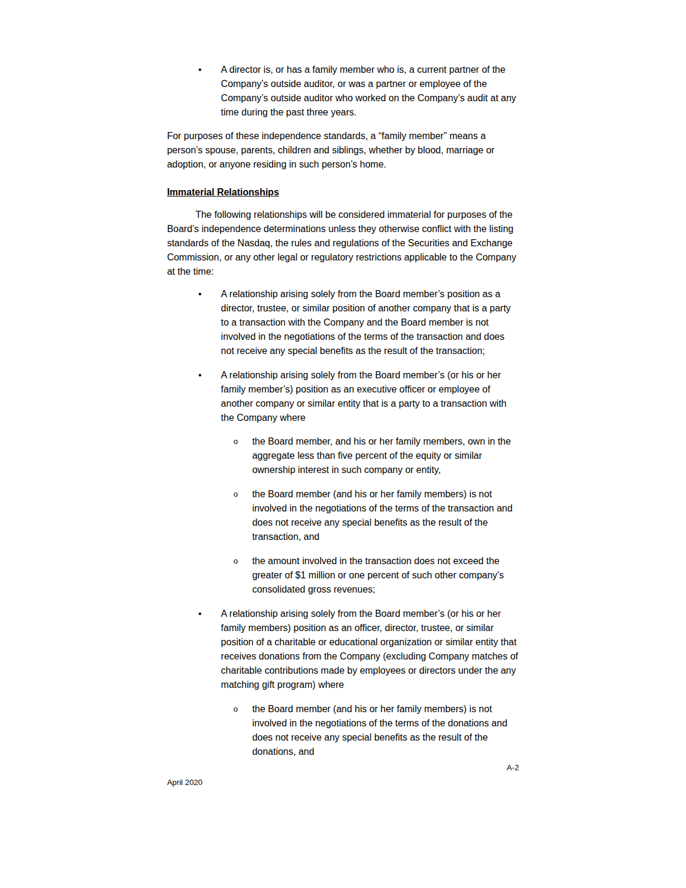A director is, or has a family member who is, a current partner of the Company’s outside auditor, or was a partner or employee of the Company’s outside auditor who worked on the Company’s audit at any time during the past three years.
For purposes of these independence standards, a “family member” means a person’s spouse, parents, children and siblings, whether by blood, marriage or adoption, or anyone residing in such person’s home.
Immaterial Relationships
The following relationships will be considered immaterial for purposes of the Board’s independence determinations unless they otherwise conflict with the listing standards of the Nasdaq, the rules and regulations of the Securities and Exchange Commission, or any other legal or regulatory restrictions applicable to the Company at the time:
A relationship arising solely from the Board member’s position as a director, trustee, or similar position of another company that is a party to a transaction with the Company and the Board member is not involved in the negotiations of the terms of the transaction and does not receive any special benefits as the result of the transaction;
A relationship arising solely from the Board member’s (or his or her family member’s) position as an executive officer or employee of another company or similar entity that is a party to a transaction with the Company where
the Board member, and his or her family members, own in the aggregate less than five percent of the equity or similar ownership interest in such company or entity,
the Board member (and his or her family members) is not involved in the negotiations of the terms of the transaction and does not receive any special benefits as the result of the transaction, and
the amount involved in the transaction does not exceed the greater of $1 million or one percent of such other company’s consolidated gross revenues;
A relationship arising solely from the Board member’s (or his or her family members) position as an officer, director, trustee, or similar position of a charitable or educational organization or similar entity that receives donations from the Company (excluding Company matches of charitable contributions made by employees or directors under the any matching gift program) where
the Board member (and his or her family members) is not involved in the negotiations of the terms of the donations and does not receive any special benefits as the result of the donations, and
A-2
April 2020